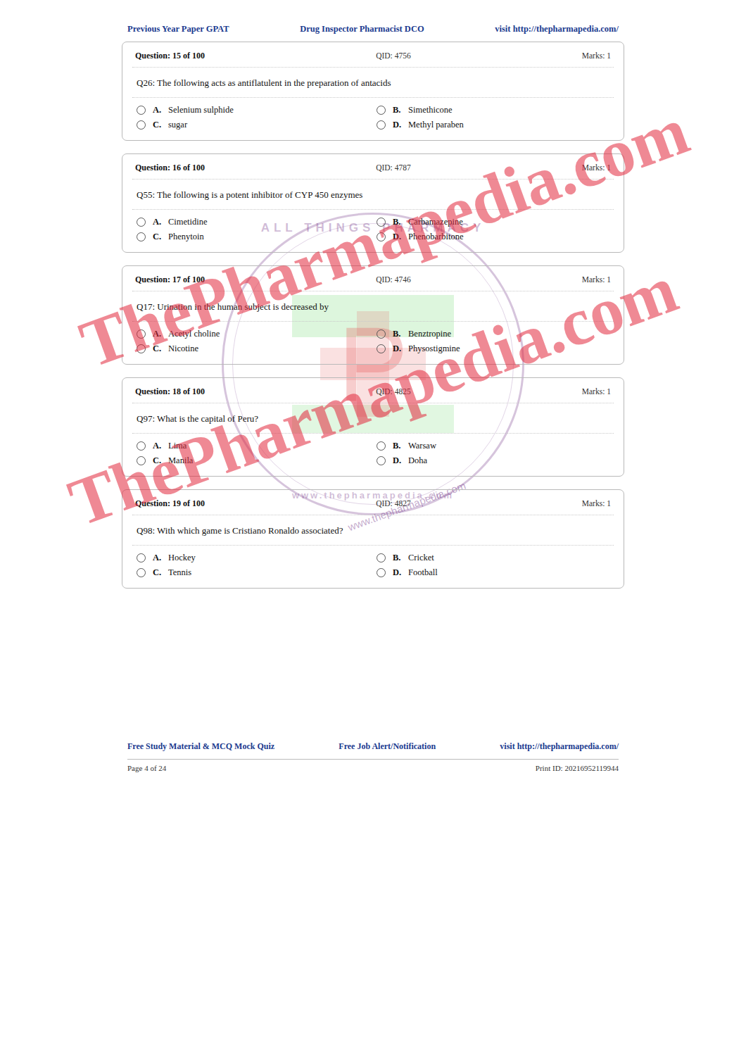ALL THINGS PHARMACY
www.thepharmapedia.com
P
www.thepharmapedia.com
ThePharmapedia.com
ThePharmapedia.com
Previous Year Paper GPAT
Drug Inspector Pharmacist DCO
visit http://thepharmapedia.com/
Question: 15 of 100 QID: 4756 Marks: 1
Q26: The following acts as antiflatulent in the preparation of antacids
A. Selenium sulphide
B. Simethicone
C. sugar
D. Methyl paraben
Question: 16 of 100 QID: 4787 Marks: 1
Q55: The following is a potent inhibitor of CYP 450 enzymes
A. Cimetidine
B. Carbamazepine
C. Phenytoin
D. Phenobarbitone
Question: 17 of 100 QID: 4746 Marks: 1
Q17: Urination in the human subject is decreased by
A. Acetyl choline
B. Benztropine
C. Nicotine
D. Physostigmine
Question: 18 of 100 QID: 4825 Marks: 1
Q97: What is the capital of Peru?
A. Lima
B. Warsaw
C. Manila
D. Doha
Question: 19 of 100 QID: 4827 Marks: 1
Q98: With which game is Cristiano Ronaldo associated?
A. Hockey
B. Cricket
C. Tennis
D. Football
Free Study Material & MCQ Mock Quiz Free Job Alert/Notification visit http://thepharmapedia.com/
Page 4 of 24 Print ID: 20216952119944